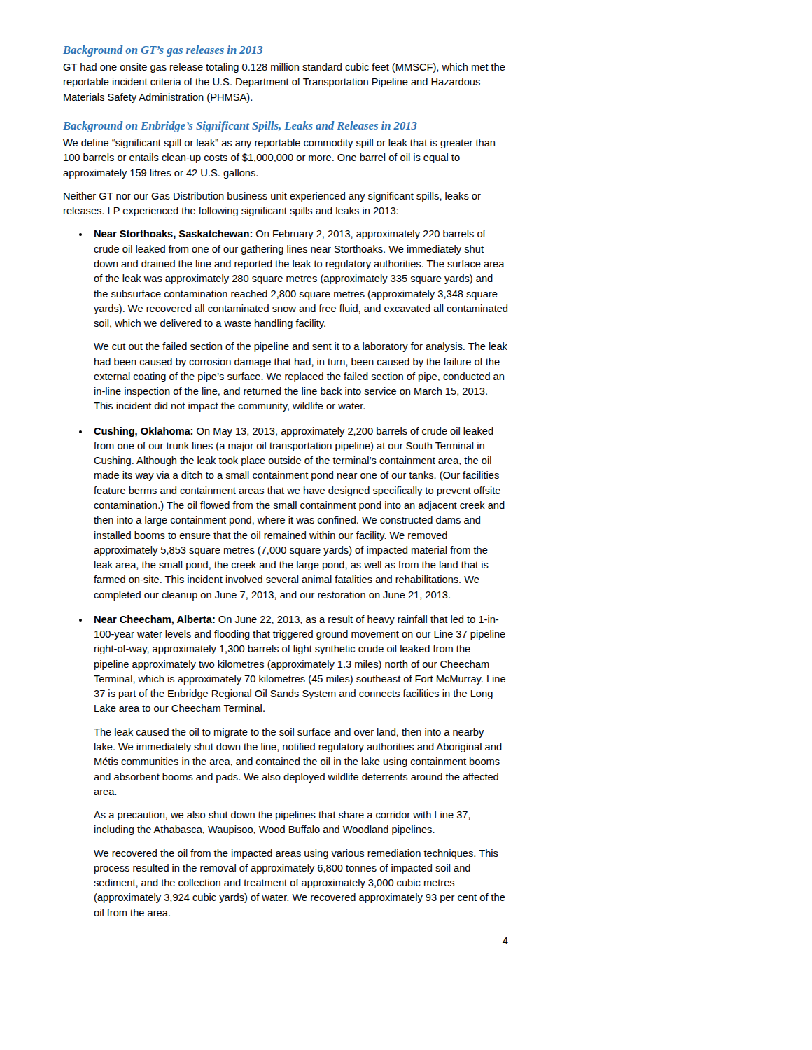Background on GT’s gas releases in 2013
GT had one onsite gas release totaling 0.128 million standard cubic feet (MMSCF), which met the reportable incident criteria of the U.S. Department of Transportation Pipeline and Hazardous Materials Safety Administration (PHMSA).
Background on Enbridge’s Significant Spills, Leaks and Releases in 2013
We define “significant spill or leak” as any reportable commodity spill or leak that is greater than 100 barrels or entails clean-up costs of $1,000,000 or more. One barrel of oil is equal to approximately 159 litres or 42 U.S. gallons.
Neither GT nor our Gas Distribution business unit experienced any significant spills, leaks or releases. LP experienced the following significant spills and leaks in 2013:
Near Storthoaks, Saskatchewan: On February 2, 2013, approximately 220 barrels of crude oil leaked from one of our gathering lines near Storthoaks. We immediately shut down and drained the line and reported the leak to regulatory authorities. The surface area of the leak was approximately 280 square metres (approximately 335 square yards) and the subsurface contamination reached 2,800 square metres (approximately 3,348 square yards). We recovered all contaminated snow and free fluid, and excavated all contaminated soil, which we delivered to a waste handling facility.
We cut out the failed section of the pipeline and sent it to a laboratory for analysis. The leak had been caused by corrosion damage that had, in turn, been caused by the failure of the external coating of the pipe’s surface. We replaced the failed section of pipe, conducted an in-line inspection of the line, and returned the line back into service on March 15, 2013. This incident did not impact the community, wildlife or water.
Cushing, Oklahoma: On May 13, 2013, approximately 2,200 barrels of crude oil leaked from one of our trunk lines (a major oil transportation pipeline) at our South Terminal in Cushing. Although the leak took place outside of the terminal’s containment area, the oil made its way via a ditch to a small containment pond near one of our tanks. (Our facilities feature berms and containment areas that we have designed specifically to prevent offsite contamination.) The oil flowed from the small containment pond into an adjacent creek and then into a large containment pond, where it was confined. We constructed dams and installed booms to ensure that the oil remained within our facility. We removed approximately 5,853 square metres (7,000 square yards) of impacted material from the leak area, the small pond, the creek and the large pond, as well as from the land that is farmed on-site. This incident involved several animal fatalities and rehabilitations. We completed our cleanup on June 7, 2013, and our restoration on June 21, 2013.
Near Cheecham, Alberta: On June 22, 2013, as a result of heavy rainfall that led to 1-in-100-year water levels and flooding that triggered ground movement on our Line 37 pipeline right-of-way, approximately 1,300 barrels of light synthetic crude oil leaked from the pipeline approximately two kilometres (approximately 1.3 miles) north of our Cheecham Terminal, which is approximately 70 kilometres (45 miles) southeast of Fort McMurray. Line 37 is part of the Enbridge Regional Oil Sands System and connects facilities in the Long Lake area to our Cheecham Terminal.
The leak caused the oil to migrate to the soil surface and over land, then into a nearby lake. We immediately shut down the line, notified regulatory authorities and Aboriginal and Métis communities in the area, and contained the oil in the lake using containment booms and absorbent booms and pads. We also deployed wildlife deterrents around the affected area.
As a precaution, we also shut down the pipelines that share a corridor with Line 37, including the Athabasca, Waupisoo, Wood Buffalo and Woodland pipelines.
We recovered the oil from the impacted areas using various remediation techniques. This process resulted in the removal of approximately 6,800 tonnes of impacted soil and sediment, and the collection and treatment of approximately 3,000 cubic metres (approximately 3,924 cubic yards) of water. We recovered approximately 93 per cent of the oil from the area.
4